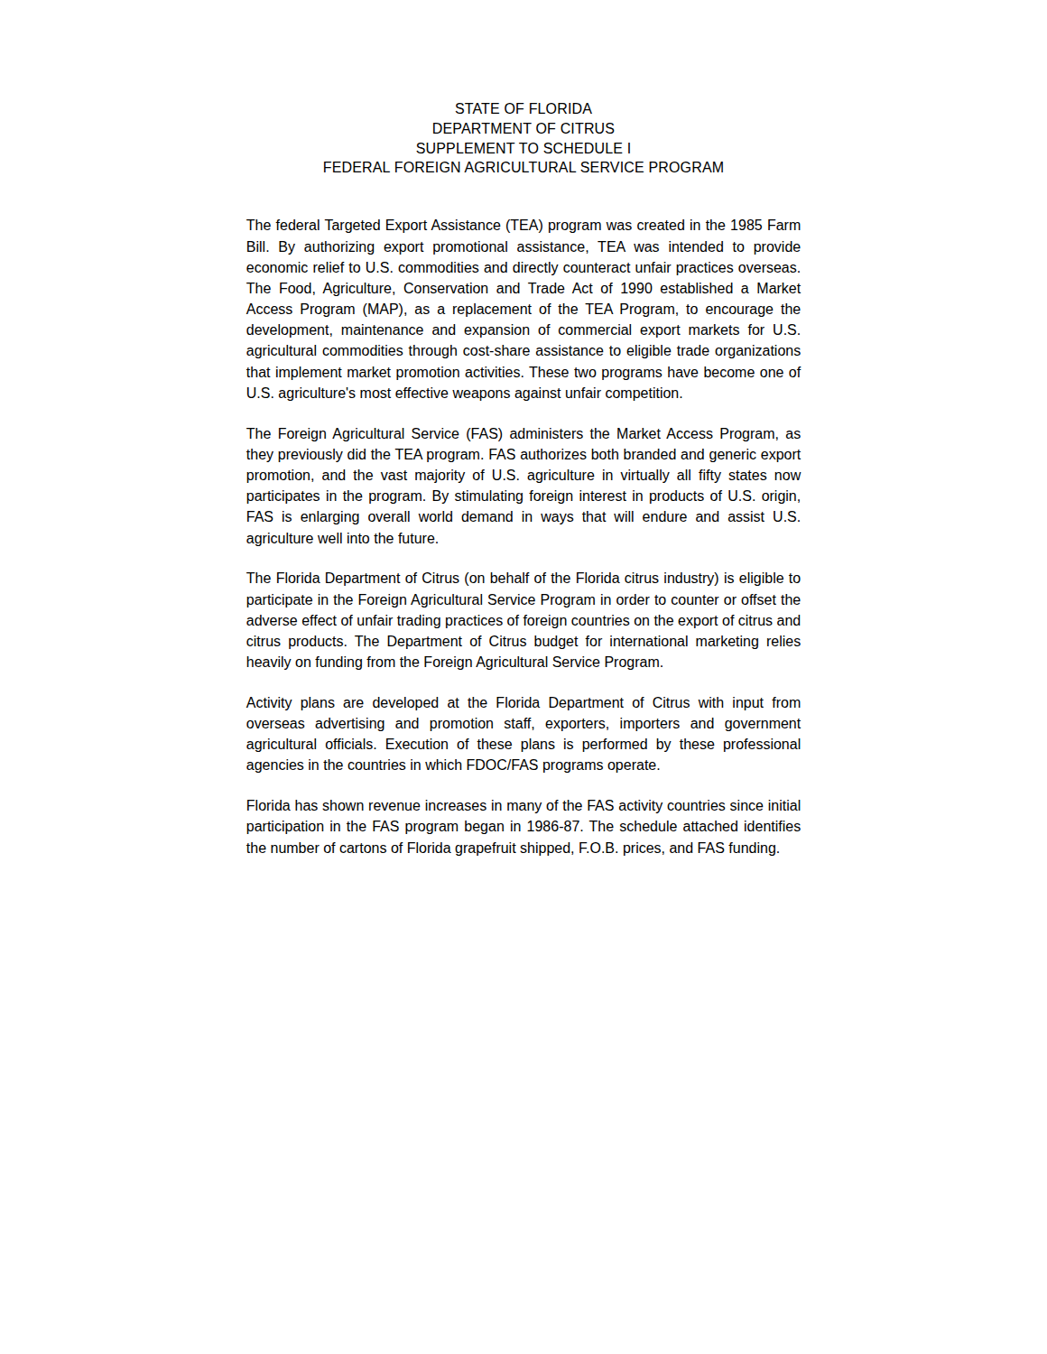STATE OF FLORIDA
DEPARTMENT OF CITRUS
SUPPLEMENT TO SCHEDULE I
FEDERAL FOREIGN AGRICULTURAL SERVICE PROGRAM
The federal Targeted Export Assistance (TEA) program was created in the 1985 Farm Bill. By authorizing export promotional assistance, TEA was intended to provide economic relief to U.S. commodities and directly counteract unfair practices overseas. The Food, Agriculture, Conservation and Trade Act of 1990 established a Market Access Program (MAP), as a replacement of the TEA Program, to encourage the development, maintenance and expansion of commercial export markets for U.S. agricultural commodities through cost-share assistance to eligible trade organizations that implement market promotion activities. These two programs have become one of U.S. agriculture's most effective weapons against unfair competition.
The Foreign Agricultural Service (FAS) administers the Market Access Program, as they previously did the TEA program. FAS authorizes both branded and generic export promotion, and the vast majority of U.S. agriculture in virtually all fifty states now participates in the program. By stimulating foreign interest in products of U.S. origin, FAS is enlarging overall world demand in ways that will endure and assist U.S. agriculture well into the future.
The Florida Department of Citrus (on behalf of the Florida citrus industry) is eligible to participate in the Foreign Agricultural Service Program in order to counter or offset the adverse effect of unfair trading practices of foreign countries on the export of citrus and citrus products. The Department of Citrus budget for international marketing relies heavily on funding from the Foreign Agricultural Service Program.
Activity plans are developed at the Florida Department of Citrus with input from overseas advertising and promotion staff, exporters, importers and government agricultural officials. Execution of these plans is performed by these professional agencies in the countries in which FDOC/FAS programs operate.
Florida has shown revenue increases in many of the FAS activity countries since initial participation in the FAS program began in 1986-87. The schedule attached identifies the number of cartons of Florida grapefruit shipped, F.O.B. prices, and FAS funding.